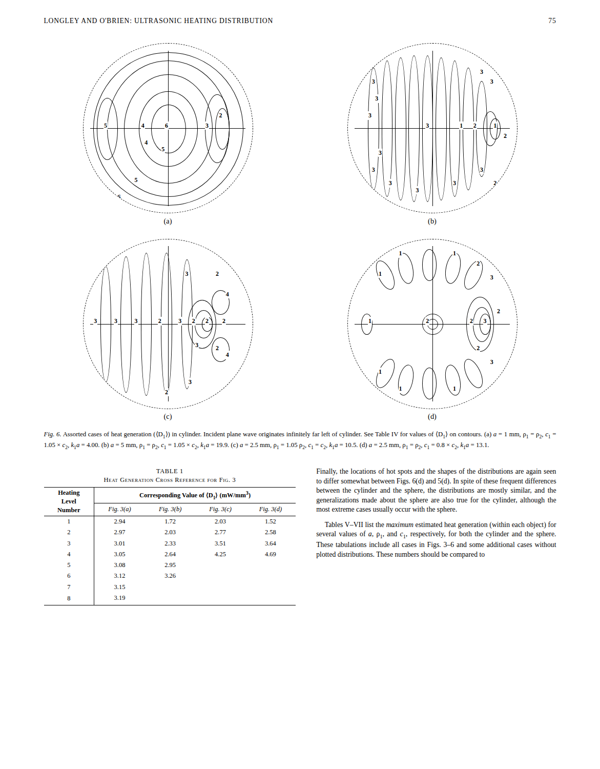Longley and O'Brien: Ultrasonic Heating Distribution 75
6 5 4 6 3 2 4 5 5 6
(a)
2 1 3 3 3 3 3 3 1 2 1 2 3 3 3 3 3 3 2 1
(b)
3 3 3 2 3 2 2 2 2 4 3 3 2 4 3 2
(c)
1 1 2 3 1 1 2 2 3 2 2 3 1 1 1
(d)
Fig. 6. Assorted cases of heat generation (⟨D1⟩) in cylinder. Incident plane wave originates infinitely far left of cylinder. See Table IV for values of ⟨D1⟩ on contours. (a) a = 1 mm, ρ1 = ρ2, c1 = 1.05 × c2, k1a = 4.00. (b) a = 5 mm, ρ1 = ρ2, c1 = 1.05 × c2, k1a = 19.9. (c) a = 2.5 mm, ρ1 = 1.05 ρ2, c1 = c2, k1a = 10.5. (d) a = 2.5 mm, ρ1 = ρ2, c1 = 0.8 × c2, k1a = 13.1.
Table 1 Heat Generation Cross Reference for Fig. 3
| Heating Level Number | Corresponding Value of ⟨D 1 ⟩ (mW/mm 3 ) |
| --- | --- |
| Fig. 3(a) | Fig. 3(b) | Fig. 3(c) | Fig. 3(d) |
| 1 | 2.94 | 1.72 | 2.03 | 1.52 |
| 2 | 2.97 | 2.03 | 2.77 | 2.58 |
| 3 | 3.01 | 2.33 | 3.51 | 3.64 |
| 4 | 3.05 | 2.64 | 4.25 | 4.69 |
| 5 | 3.08 | 2.95 | | |
| 6 | 3.12 | 3.26 | | |
| 7 | 3.15 | | | |
| 8 | 3.19 | | | |
Finally, the locations of hot spots and the shapes of the distributions are again seen to differ somewhat between Figs. 6(d) and 5(d). In spite of these frequent differences between the cylinder and the sphere, the distributions are mostly similar, and the generalizations made about the sphere are also true for the cylinder, although the most extreme cases usually occur with the sphere.
Tables V–VII list the maximum estimated heat generation (within each object) for several values of a, ρ1, and c1, respectively, for both the cylinder and the sphere. These tabulations include all cases in Figs. 3–6 and some additional cases without plotted distributions. These numbers should be compared to